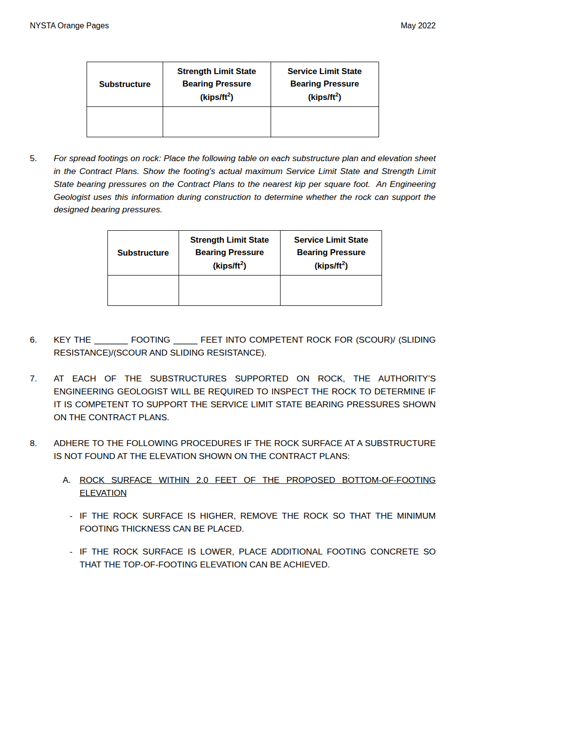NYSTA Orange Pages May 2022
| Substructure | Strength Limit State Bearing Pressure (kips/ft 2 ) | Service Limit State Bearing Pressure (kips/ft 2 ) |
| --- | --- | --- |
5. For spread footings on rock: Place the following table on each substructure plan and elevation sheet in the Contract Plans. Show the footing's actual maximum Service Limit State and Strength Limit State bearing pressures on the Contract Plans to the nearest kip per square foot. An Engineering Geologist uses this information during construction to determine whether the rock can support the designed bearing pressures.
| Substructure | Strength Limit State Bearing Pressure (kips/ft 2 ) | Service Limit State Bearing Pressure (kips/ft 2 ) |
| --- | --- | --- |
6. KEY THE _______ FOOTING _____ FEET INTO COMPETENT ROCK FOR (SCOUR)/ (SLIDING RESISTANCE)/(SCOUR AND SLIDING RESISTANCE).
7. AT EACH OF THE SUBSTRUCTURES SUPPORTED ON ROCK, THE AUTHORITY’S ENGINEERING GEOLOGIST WILL BE REQUIRED TO INSPECT THE ROCK TO DETERMINE IF IT IS COMPETENT TO SUPPORT THE SERVICE LIMIT STATE BEARING PRESSURES SHOWN ON THE CONTRACT PLANS.
8. ADHERE TO THE FOLLOWING PROCEDURES IF THE ROCK SURFACE AT A SUBSTRUCTURE IS NOT FOUND AT THE ELEVATION SHOWN ON THE CONTRACT PLANS:
A. ROCK SURFACE WITHIN 2.0 FEET OF THE PROPOSED BOTTOM-OF-FOOTING ELEVATION
- IF THE ROCK SURFACE IS HIGHER, REMOVE THE ROCK SO THAT THE MINIMUM FOOTING THICKNESS CAN BE PLACED.
- IF THE ROCK SURFACE IS LOWER, PLACE ADDITIONAL FOOTING CONCRETE SO THAT THE TOP-OF-FOOTING ELEVATION CAN BE ACHIEVED.